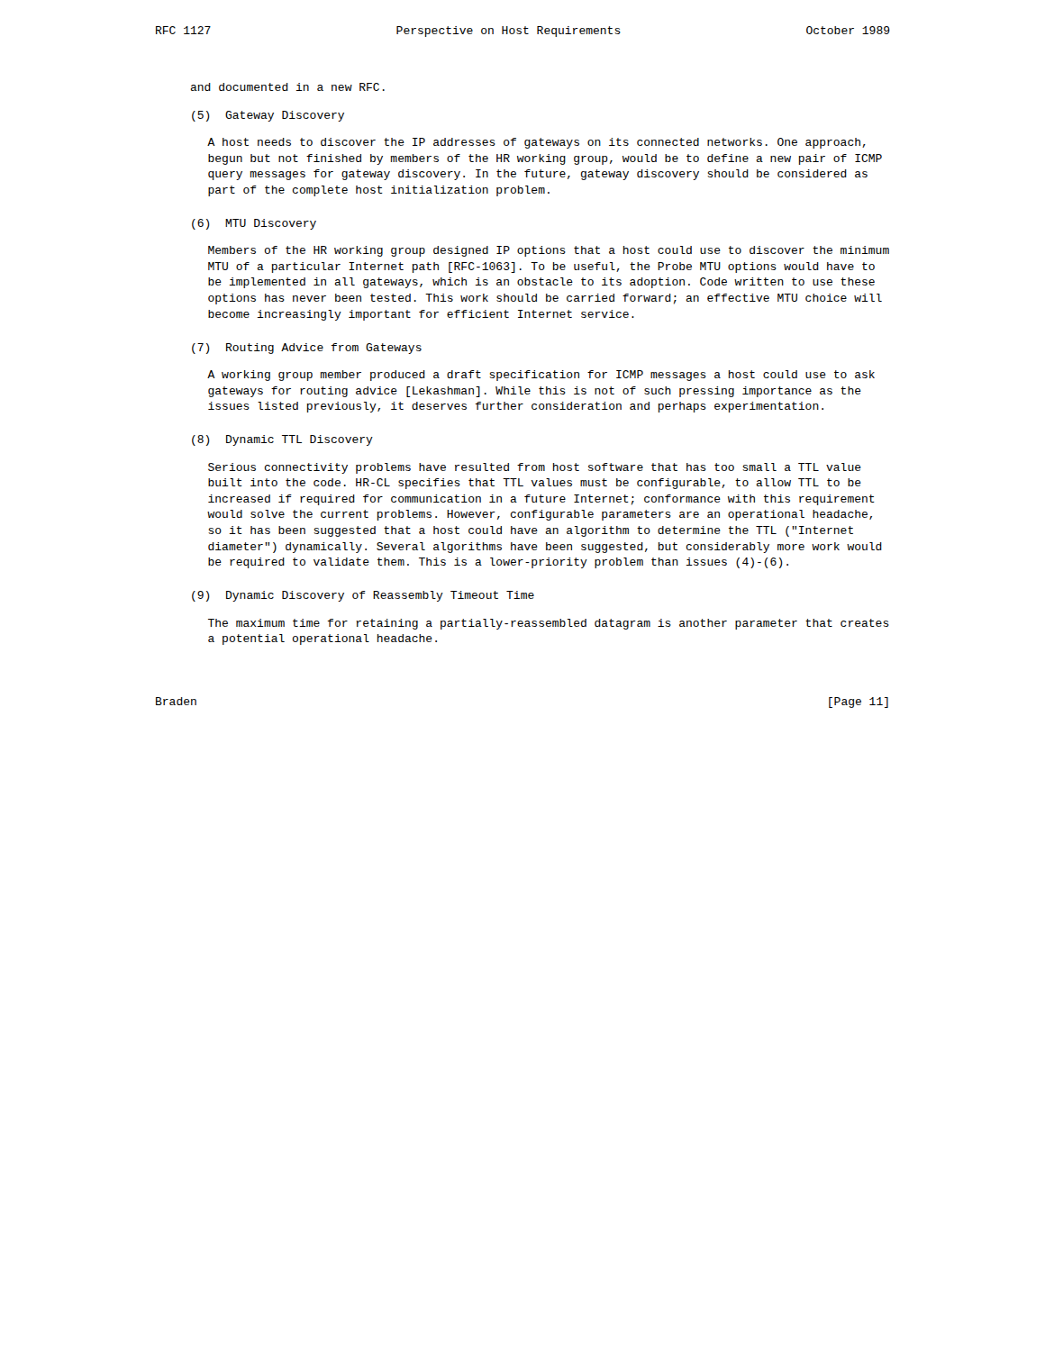RFC 1127 Perspective on Host Requirements October 1989
and documented in a new RFC.
(5) Gateway Discovery
A host needs to discover the IP addresses of gateways on its connected networks. One approach, begun but not finished by members of the HR working group, would be to define a new pair of ICMP query messages for gateway discovery. In the future, gateway discovery should be considered as part of the complete host initialization problem.
(6) MTU Discovery
Members of the HR working group designed IP options that a host could use to discover the minimum MTU of a particular Internet path [RFC-1063]. To be useful, the Probe MTU options would have to be implemented in all gateways, which is an obstacle to its adoption. Code written to use these options has never been tested. This work should be carried forward; an effective MTU choice will become increasingly important for efficient Internet service.
(7) Routing Advice from Gateways
A working group member produced a draft specification for ICMP messages a host could use to ask gateways for routing advice [Lekashman]. While this is not of such pressing importance as the issues listed previously, it deserves further consideration and perhaps experimentation.
(8) Dynamic TTL Discovery
Serious connectivity problems have resulted from host software that has too small a TTL value built into the code. HR-CL specifies that TTL values must be configurable, to allow TTL to be increased if required for communication in a future Internet; conformance with this requirement would solve the current problems. However, configurable parameters are an operational headache, so it has been suggested that a host could have an algorithm to determine the TTL ("Internet diameter") dynamically. Several algorithms have been suggested, but considerably more work would be required to validate them. This is a lower-priority problem than issues (4)-(6).
(9) Dynamic Discovery of Reassembly Timeout Time
The maximum time for retaining a partially-reassembled datagram is another parameter that creates a potential operational headache.
Braden [Page 11]